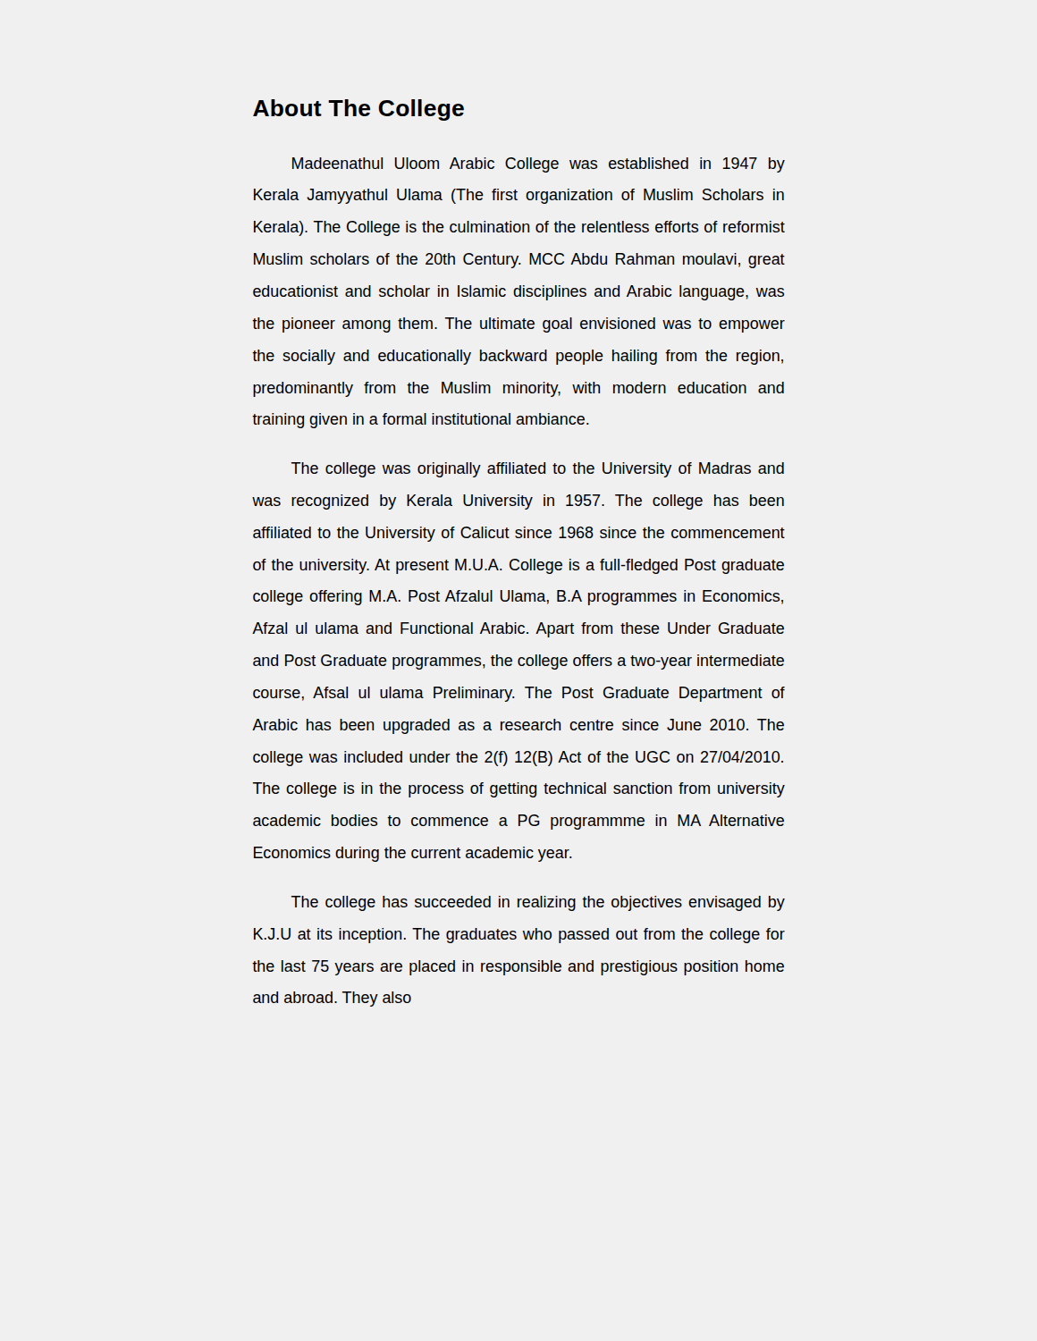About The College
Madeenathul Uloom Arabic College was established in 1947 by Kerala Jamyyathul Ulama (The first organization of Muslim Scholars in Kerala). The College is the culmination of the relentless efforts of reformist Muslim scholars of the 20th Century. MCC Abdu Rahman moulavi, great educationist and scholar in Islamic disciplines and Arabic language, was the pioneer among them. The ultimate goal envisioned was to empower the socially and educationally backward people hailing from the region, predominantly from the Muslim minority, with modern education and training given in a formal institutional ambiance.
The college was originally affiliated to the University of Madras and was recognized by Kerala University in 1957. The college has been affiliated to the University of Calicut since 1968 since the commencement of the university. At present M.U.A. College is a full-fledged Post graduate college offering M.A. Post Afzalul Ulama, B.A programmes in Economics, Afzal ul ulama and Functional Arabic. Apart from these Under Graduate and Post Graduate programmes, the college offers a two-year intermediate course, Afsal ul ulama Preliminary. The Post Graduate Department of Arabic has been upgraded as a research centre since June 2010. The college was included under the 2(f) 12(B) Act of the UGC on 27/04/2010. The college is in the process of getting technical sanction from university academic bodies to commence a PG programmme in MA Alternative Economics during the current academic year.
The college has succeeded in realizing the objectives envisaged by K.J.U at its inception. The graduates who passed out from the college for the last 75 years are placed in responsible and prestigious position home and abroad. They also